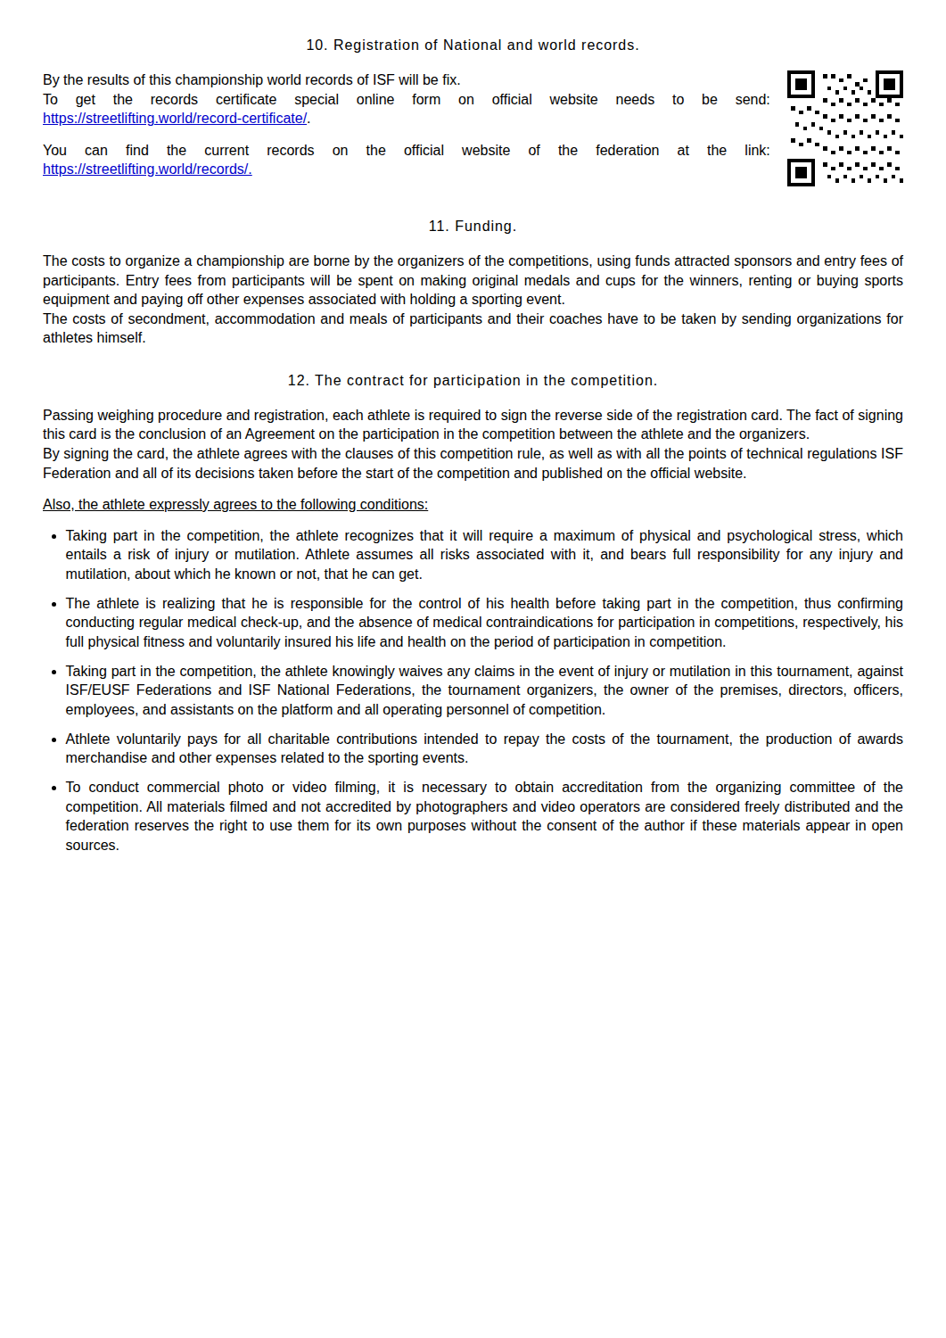10. Registration of National and world records.
By the results of this championship world records of ISF will be fix.
To get the records certificate special online form on official website needs to be send: https://streetlifting.world/record-certificate/.
You can find the current records on the official website of the federation at the link: https://streetlifting.world/records/.
11. Funding.
The costs to organize a championship are borne by the organizers of the competitions, using funds attracted sponsors and entry fees of participants. Entry fees from participants will be spent on making original medals and cups for the winners, renting or buying sports equipment and paying off other expenses associated with holding a sporting event.
The costs of secondment, accommodation and meals of participants and their coaches have to be taken by sending organizations for athletes himself.
12. The contract for participation in the competition.
Passing weighing procedure and registration, each athlete is required to sign the reverse side of the registration card. The fact of signing this card is the conclusion of an Agreement on the participation in the competition between the athlete and the organizers.
By signing the card, the athlete agrees with the clauses of this competition rule, as well as with all the points of technical regulations ISF Federation and all of its decisions taken before the start of the competition and published on the official website.
Also, the athlete expressly agrees to the following conditions:
Taking part in the competition, the athlete recognizes that it will require a maximum of physical and psychological stress, which entails a risk of injury or mutilation. Athlete assumes all risks associated with it, and bears full responsibility for any injury and mutilation, about which he known or not, that he can get.
The athlete is realizing that he is responsible for the control of his health before taking part in the competition, thus confirming conducting regular medical check-up, and the absence of medical contraindications for participation in competitions, respectively, his full physical fitness and voluntarily insured his life and health on the period of participation in competition.
Taking part in the competition, the athlete knowingly waives any claims in the event of injury or mutilation in this tournament, against ISF/EUSF Federations and ISF National Federations, the tournament organizers, the owner of the premises, directors, officers, employees, and assistants on the platform and all operating personnel of competition.
Athlete voluntarily pays for all charitable contributions intended to repay the costs of the tournament, the production of awards merchandise and other expenses related to the sporting events.
To conduct commercial photo or video filming, it is necessary to obtain accreditation from the organizing committee of the competition. All materials filmed and not accredited by photographers and video operators are considered freely distributed and the federation reserves the right to use them for its own purposes without the consent of the author if these materials appear in open sources.